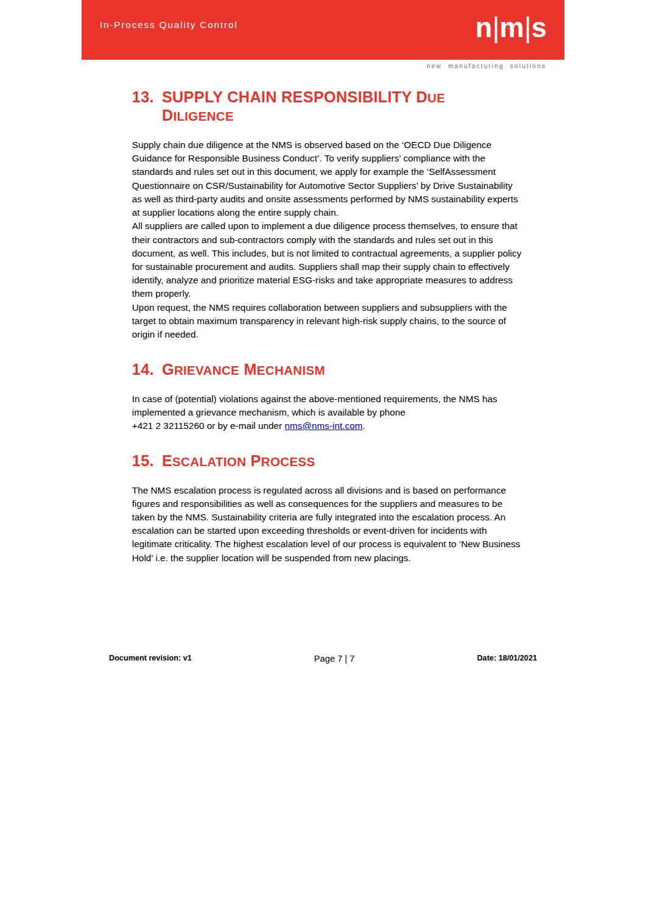In-Process Quality Control
n|m|s
new manufacturing solutions
13. SUPPLY CHAIN RESPONSIBILITY DUE DILIGENCE
Supply chain due diligence at the NMS is observed based on the ‘OECD Due Diligence Guidance for Responsible Business Conduct’. To verify suppliers’ compliance with the standards and rules set out in this document, we apply for example the ‘SelfAssessment Questionnaire on CSR/Sustainability for Automotive Sector Suppliers’ by Drive Sustainability as well as third-party audits and onsite assessments performed by NMS sustainability experts at supplier locations along the entire supply chain.
All suppliers are called upon to implement a due diligence process themselves, to ensure that their contractors and sub-contractors comply with the standards and rules set out in this document, as well. This includes, but is not limited to contractual agreements, a supplier policy for sustainable procurement and audits. Suppliers shall map their supply chain to effectively identify, analyze and prioritize material ESG-risks and take appropriate measures to address them properly.
Upon request, the NMS requires collaboration between suppliers and subsuppliers with the target to obtain maximum transparency in relevant high-risk supply chains, to the source of origin if needed.
14. GRIEVANCE MECHANISM
In case of (potential) violations against the above-mentioned requirements, the NMS has implemented a grievance mechanism, which is available by phone
+421 2 32115260 or by e-mail under nms@nms-int.com.
15. ESCALATION PROCESS
The NMS escalation process is regulated across all divisions and is based on performance figures and responsibilities as well as consequences for the suppliers and measures to be taken by the NMS. Sustainability criteria are fully integrated into the escalation process. An escalation can be started upon exceeding thresholds or event-driven for incidents with legitimate criticality. The highest escalation level of our process is equivalent to ‘New Business Hold’ i.e. the supplier location will be suspended from new placings.
Document revision: v1
Page 7 | 7
Date: 18/01/2021